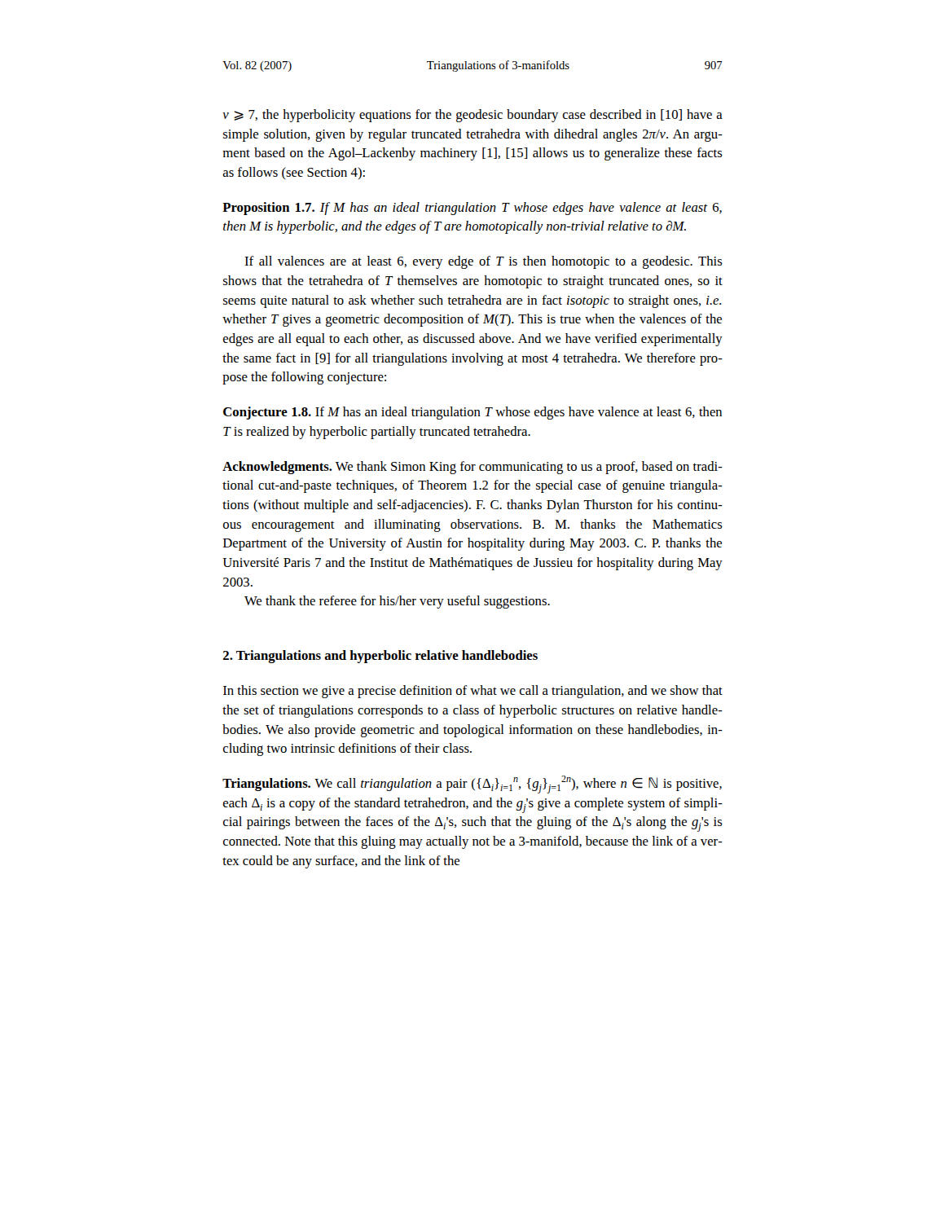Vol. 82 (2007) Triangulations of 3-manifolds 907
v ⩾ 7, the hyperbolicity equations for the geodesic boundary case described in [10] have a simple solution, given by regular truncated tetrahedra with dihedral angles 2π/v. An argument based on the Agol–Lackenby machinery [1], [15] allows us to generalize these facts as follows (see Section 4):
Proposition 1.7. If M has an ideal triangulation T whose edges have valence at least 6, then M is hyperbolic, and the edges of T are homotopically non-trivial relative to ∂M.
If all valences are at least 6, every edge of T is then homotopic to a geodesic. This shows that the tetrahedra of T themselves are homotopic to straight truncated ones, so it seems quite natural to ask whether such tetrahedra are in fact isotopic to straight ones, i.e. whether T gives a geometric decomposition of M(T). This is true when the valences of the edges are all equal to each other, as discussed above. And we have verified experimentally the same fact in [9] for all triangulations involving at most 4 tetrahedra. We therefore propose the following conjecture:
Conjecture 1.8. If M has an ideal triangulation T whose edges have valence at least 6, then T is realized by hyperbolic partially truncated tetrahedra.
Acknowledgments. We thank Simon King for communicating to us a proof, based on traditional cut-and-paste techniques, of Theorem 1.2 for the special case of genuine triangulations (without multiple and self-adjacencies). F. C. thanks Dylan Thurston for his continuous encouragement and illuminating observations. B. M. thanks the Mathematics Department of the University of Austin for hospitality during May 2003. C. P. thanks the Université Paris 7 and the Institut de Mathématiques de Jussieu for hospitality during May 2003.
We thank the referee for his/her very useful suggestions.
2. Triangulations and hyperbolic relative handlebodies
In this section we give a precise definition of what we call a triangulation, and we show that the set of triangulations corresponds to a class of hyperbolic structures on relative handlebodies. We also provide geometric and topological information on these handlebodies, including two intrinsic definitions of their class.
Triangulations. We call triangulation a pair ({Δi}i=1n, {gj}j=12n), where n ∈ ℕ is positive, each Δi is a copy of the standard tetrahedron, and the gj's give a complete system of simplicial pairings between the faces of the Δi's, such that the gluing of the Δi's along the gj's is connected. Note that this gluing may actually not be a 3-manifold, because the link of a vertex could be any surface, and the link of the